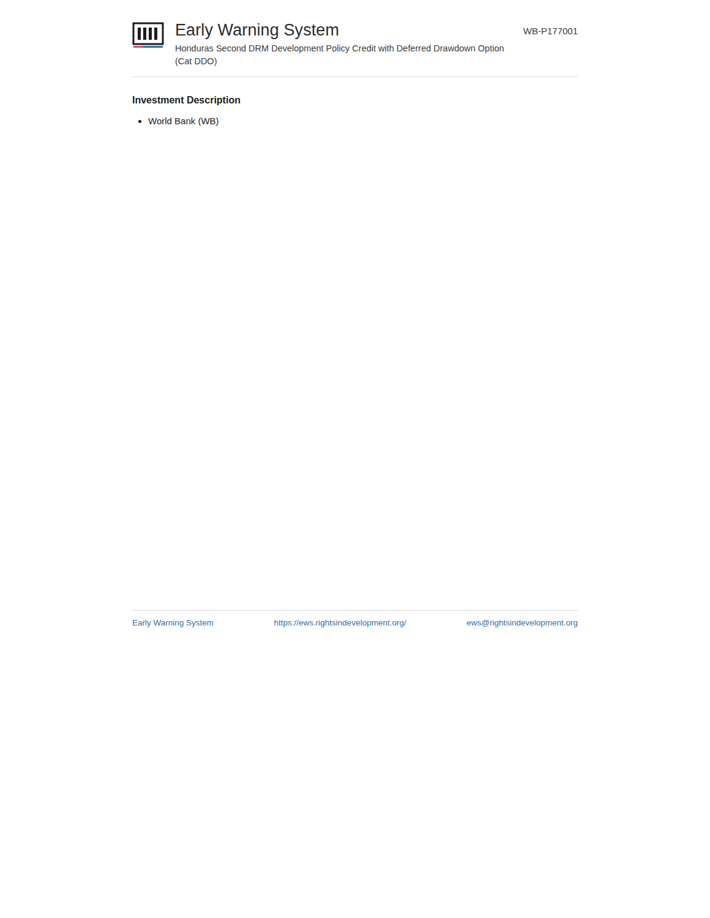Early Warning System
Honduras Second DRM Development Policy Credit with Deferred Drawdown Option (Cat DDO)
WB-P177001
Investment Description
World Bank (WB)
Early Warning System
https://ews.rightsindevelopment.org/
ews@rightsindevelopment.org